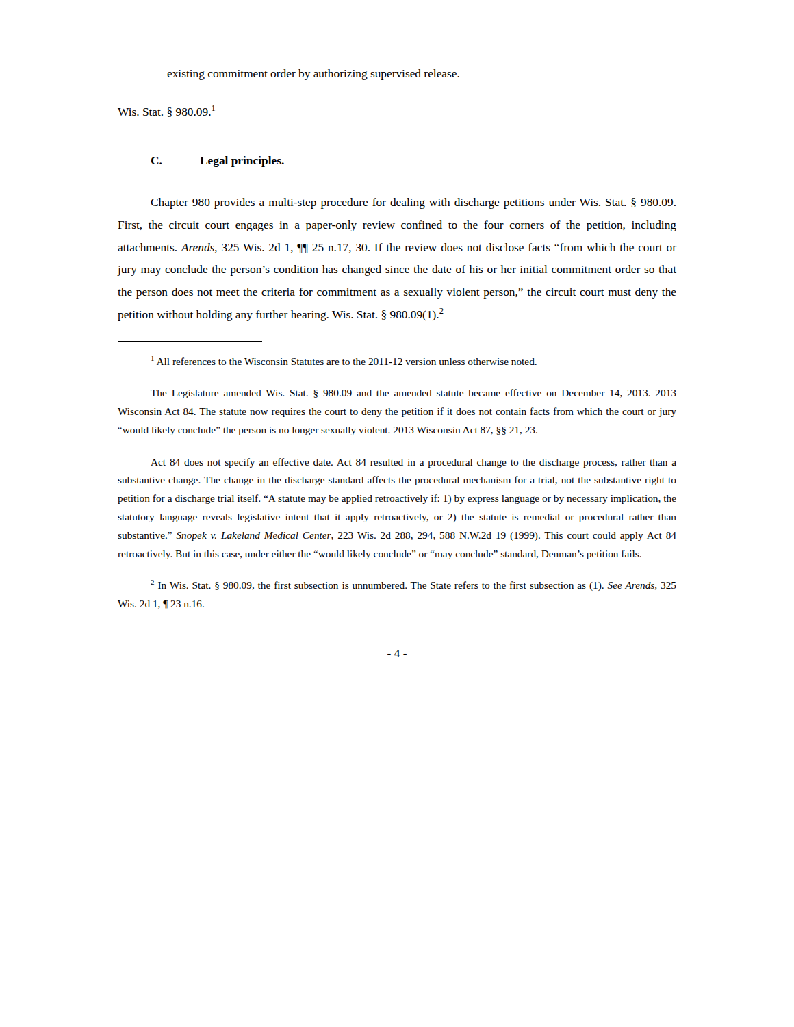existing commitment order by authorizing supervised release.
Wis. Stat. § 980.09.1
C. Legal principles.
Chapter 980 provides a multi-step procedure for dealing with discharge petitions under Wis. Stat. § 980.09. First, the circuit court engages in a paper-only review confined to the four corners of the petition, including attachments. Arends, 325 Wis. 2d 1, ¶¶ 25 n.17, 30. If the review does not disclose facts “from which the court or jury may conclude the person’s condition has changed since the date of his or her initial commitment order so that the person does not meet the criteria for commitment as a sexually violent person,” the circuit court must deny the petition without holding any further hearing. Wis. Stat. § 980.09(1).2
1 All references to the Wisconsin Statutes are to the 2011-12 version unless otherwise noted.
The Legislature amended Wis. Stat. § 980.09 and the amended statute became effective on December 14, 2013. 2013 Wisconsin Act 84. The statute now requires the court to deny the petition if it does not contain facts from which the court or jury “would likely conclude” the person is no longer sexually violent. 2013 Wisconsin Act 87, §§ 21, 23.
Act 84 does not specify an effective date. Act 84 resulted in a procedural change to the discharge process, rather than a substantive change. The change in the discharge standard affects the procedural mechanism for a trial, not the substantive right to petition for a discharge trial itself. “A statute may be applied retroactively if: 1) by express language or by necessary implication, the statutory language reveals legislative intent that it apply retroactively, or 2) the statute is remedial or procedural rather than substantive.” Snopek v. Lakeland Medical Center, 223 Wis. 2d 288, 294, 588 N.W.2d 19 (1999). This court could apply Act 84 retroactively. But in this case, under either the “would likely conclude” or “may conclude” standard, Denman’s petition fails.
2 In Wis. Stat. § 980.09, the first subsection is unnumbered. The State refers to the first subsection as (1). See Arends, 325 Wis. 2d 1, ¶ 23 n.16.
- 4 -